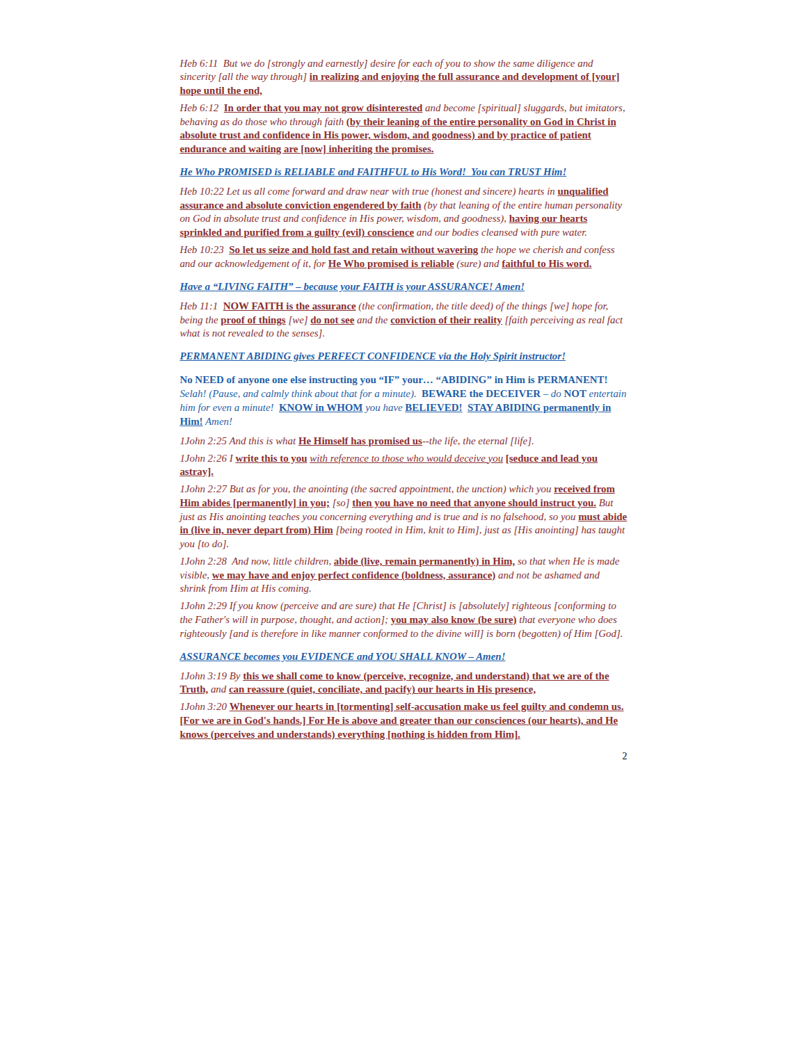Heb 6:11 But we do [strongly and earnestly] desire for each of you to show the same diligence and sincerity [all the way through] in realizing and enjoying the full assurance and development of [your] hope until the end,
Heb 6:12 In order that you may not grow disinterested and become [spiritual] sluggards, but imitators, behaving as do those who through faith (by their leaning of the entire personality on God in Christ in absolute trust and confidence in His power, wisdom, and goodness) and by practice of patient endurance and waiting are [now] inheriting the promises.
He Who PROMISED is RELIABLE and FAITHFUL to His Word! You can TRUST Him!
Heb 10:22 Let us all come forward and draw near with true (honest and sincere) hearts in unqualified assurance and absolute conviction engendered by faith (by that leaning of the entire human personality on God in absolute trust and confidence in His power, wisdom, and goodness), having our hearts sprinkled and purified from a guilty (evil) conscience and our bodies cleansed with pure water.
Heb 10:23 So let us seize and hold fast and retain without wavering the hope we cherish and confess and our acknowledgement of it, for He Who promised is reliable (sure) and faithful to His word.
Have a “LIVING FAITH” – because your FAITH is your ASSURANCE! Amen!
Heb 11:1 NOW FAITH is the assurance (the confirmation, the title deed) of the things [we] hope for, being the proof of things [we] do not see and the conviction of their reality [faith perceiving as real fact what is not revealed to the senses].
PERMANENT ABIDING gives PERFECT CONFIDENCE via the Holy Spirit instructor!
No NEED of anyone one else instructing you “IF” your… “ABIDING” in Him is PERMANENT! Selah! (Pause, and calmly think about that for a minute). BEWARE the DECEIVER – do NOT entertain him for even a minute! KNOW in WHOM you have BELIEVED! STAY ABIDING permanently in Him! Amen!
1John 2:25 And this is what He Himself has promised us--the life, the eternal [life].
1John 2:26 I write this to you with reference to those who would deceive you [seduce and lead you astray].
1John 2:27 But as for you, the anointing (the sacred appointment, the unction) which you received from Him abides [permanently] in you; [so] then you have no need that anyone should instruct you. But just as His anointing teaches you concerning everything and is true and is no falsehood, so you must abide in (live in, never depart from) Him [being rooted in Him, knit to Him], just as [His anointing] has taught you [to do].
1John 2:28 And now, little children, abide (live, remain permanently) in Him, so that when He is made visible, we may have and enjoy perfect confidence (boldness, assurance) and not be ashamed and shrink from Him at His coming.
1John 2:29 If you know (perceive and are sure) that He [Christ] is [absolutely] righteous [conforming to the Father's will in purpose, thought, and action]; you may also know (be sure) that everyone who does righteously [and is therefore in like manner conformed to the divine will] is born (begotten) of Him [God].
ASSURANCE becomes you EVIDENCE and YOU SHALL KNOW – Amen!
1John 3:19 By this we shall come to know (perceive, recognize, and understand) that we are of the Truth, and can reassure (quiet, conciliate, and pacify) our hearts in His presence,
1John 3:20 Whenever our hearts in [tormenting] self-accusation make us feel guilty and condemn us. [For we are in God's hands.] For He is above and greater than our consciences (our hearts), and He knows (perceives and understands) everything [nothing is hidden from Him].
2